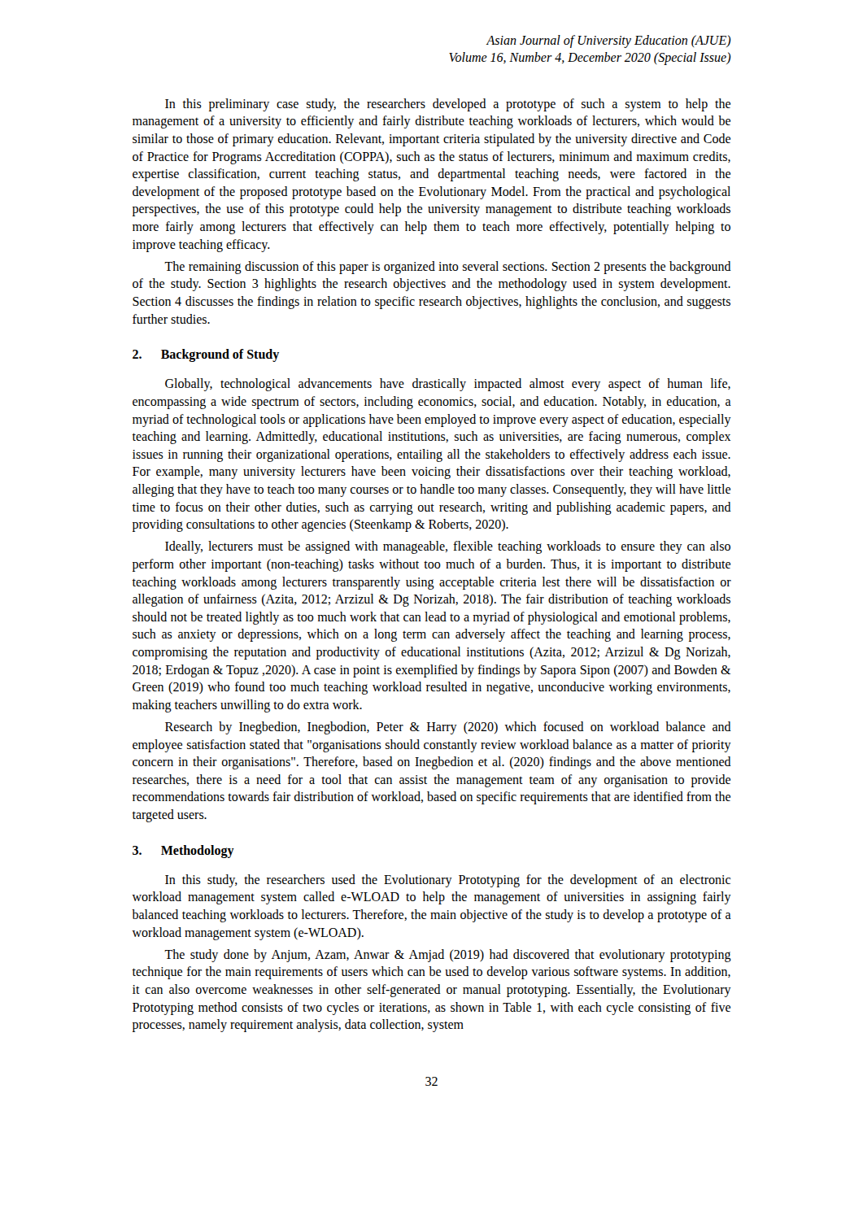Asian Journal of University Education (AJUE)
Volume 16, Number 4, December 2020 (Special Issue)
In this preliminary case study, the researchers developed a prototype of such a system to help the management of a university to efficiently and fairly distribute teaching workloads of lecturers, which would be similar to those of primary education. Relevant, important criteria stipulated by the university directive and Code of Practice for Programs Accreditation (COPPA), such as the status of lecturers, minimum and maximum credits, expertise classification, current teaching status, and departmental teaching needs, were factored in the development of the proposed prototype based on the Evolutionary Model. From the practical and psychological perspectives, the use of this prototype could help the university management to distribute teaching workloads more fairly among lecturers that effectively can help them to teach more effectively, potentially helping to improve teaching efficacy.
The remaining discussion of this paper is organized into several sections. Section 2 presents the background of the study. Section 3 highlights the research objectives and the methodology used in system development. Section 4 discusses the findings in relation to specific research objectives, highlights the conclusion, and suggests further studies.
2. Background of Study
Globally, technological advancements have drastically impacted almost every aspect of human life, encompassing a wide spectrum of sectors, including economics, social, and education. Notably, in education, a myriad of technological tools or applications have been employed to improve every aspect of education, especially teaching and learning. Admittedly, educational institutions, such as universities, are facing numerous, complex issues in running their organizational operations, entailing all the stakeholders to effectively address each issue. For example, many university lecturers have been voicing their dissatisfactions over their teaching workload, alleging that they have to teach too many courses or to handle too many classes. Consequently, they will have little time to focus on their other duties, such as carrying out research, writing and publishing academic papers, and providing consultations to other agencies (Steenkamp & Roberts, 2020).
Ideally, lecturers must be assigned with manageable, flexible teaching workloads to ensure they can also perform other important (non-teaching) tasks without too much of a burden. Thus, it is important to distribute teaching workloads among lecturers transparently using acceptable criteria lest there will be dissatisfaction or allegation of unfairness (Azita, 2012; Arzizul & Dg Norizah, 2018). The fair distribution of teaching workloads should not be treated lightly as too much work that can lead to a myriad of physiological and emotional problems, such as anxiety or depressions, which on a long term can adversely affect the teaching and learning process, compromising the reputation and productivity of educational institutions (Azita, 2012; Arzizul & Dg Norizah, 2018; Erdogan & Topuz ,2020). A case in point is exemplified by findings by Sapora Sipon (2007) and Bowden & Green (2019) who found too much teaching workload resulted in negative, unconducive working environments, making teachers unwilling to do extra work.
Research by Inegbedion, Inegbodion, Peter & Harry (2020) which focused on workload balance and employee satisfaction stated that "organisations should constantly review workload balance as a matter of priority concern in their organisations". Therefore, based on Inegbedion et al. (2020) findings and the above mentioned researches, there is a need for a tool that can assist the management team of any organisation to provide recommendations towards fair distribution of workload, based on specific requirements that are identified from the targeted users.
3. Methodology
In this study, the researchers used the Evolutionary Prototyping for the development of an electronic workload management system called e-WLOAD to help the management of universities in assigning fairly balanced teaching workloads to lecturers. Therefore, the main objective of the study is to develop a prototype of a workload management system (e-WLOAD).
The study done by Anjum, Azam, Anwar & Amjad (2019) had discovered that evolutionary prototyping technique for the main requirements of users which can be used to develop various software systems. In addition, it can also overcome weaknesses in other self-generated or manual prototyping. Essentially, the Evolutionary Prototyping method consists of two cycles or iterations, as shown in Table 1, with each cycle consisting of five processes, namely requirement analysis, data collection, system
32